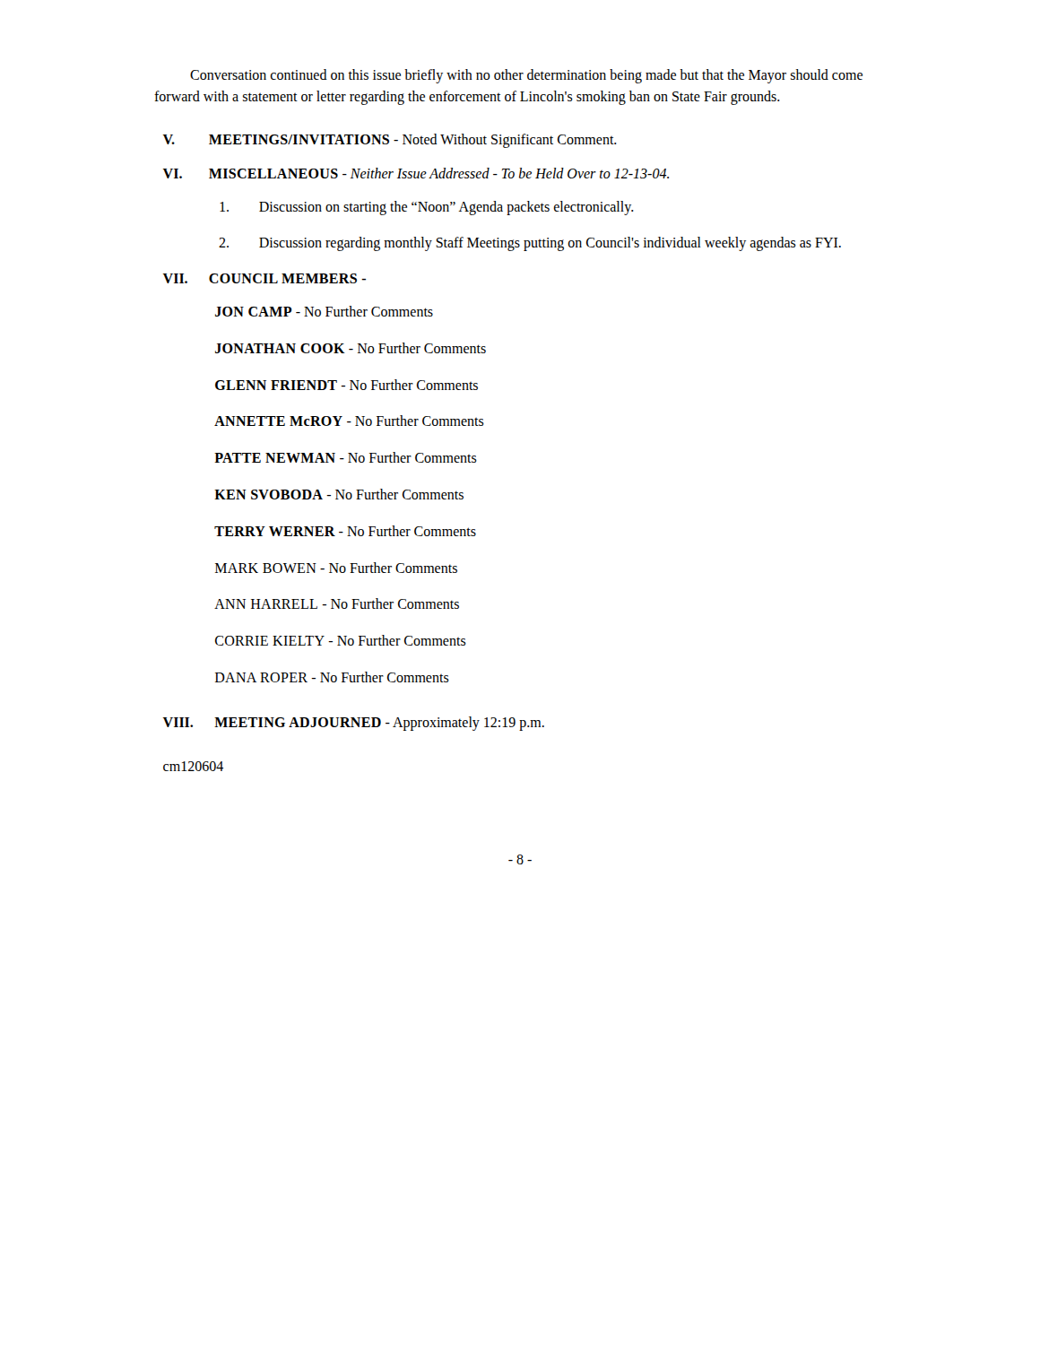Conversation continued on this issue briefly with no other determination being made but that the Mayor should come forward with a statement or letter regarding the enforcement of Lincoln's smoking ban on State Fair grounds.
V. MEETINGS/INVITATIONS - Noted Without Significant Comment.
VI. MISCELLANEOUS - Neither Issue Addressed - To be Held Over to 12-13-04.
1. Discussion on starting the “Noon” Agenda packets electronically.
2. Discussion regarding monthly Staff Meetings putting on Council's individual weekly agendas as FYI.
VII. COUNCIL MEMBERS -
JON CAMP - No Further Comments
JONATHAN COOK - No Further Comments
GLENN FRIENDT - No Further Comments
ANNETTE McROY - No Further Comments
PATTE NEWMAN - No Further Comments
KEN SVOBODA - No Further Comments
TERRY WERNER - No Further Comments
MARK BOWEN - No Further Comments
ANN HARRELL - No Further Comments
CORRIE KIELTY - No Further Comments
DANA ROPER - No Further Comments
VIII. MEETING ADJOURNED - Approximately 12:19 p.m.
cm120604
- 8 -